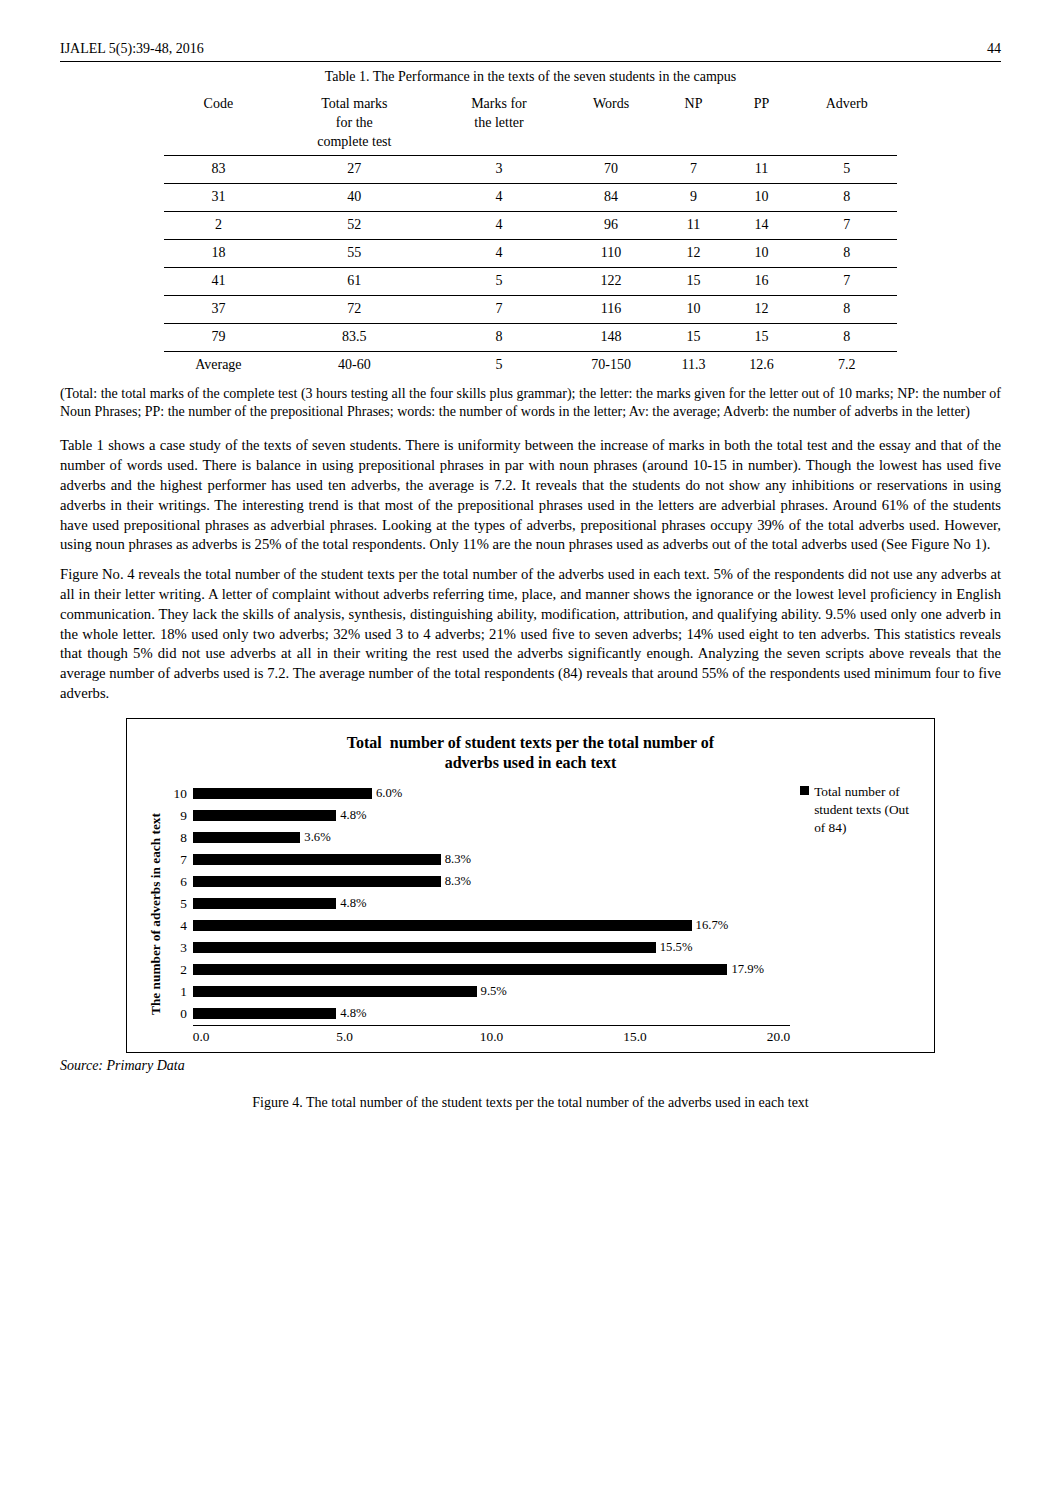IJALEL 5(5):39-48, 2016 44
Table 1. The Performance in the texts of the seven students in the campus
| Code | Total marks for the complete test | Marks for the letter | Words | NP | PP | Adverb |
| --- | --- | --- | --- | --- | --- | --- |
| 83 | 27 | 3 | 70 | 7 | 11 | 5 |
| 31 | 40 | 4 | 84 | 9 | 10 | 8 |
| 2 | 52 | 4 | 96 | 11 | 14 | 7 |
| 18 | 55 | 4 | 110 | 12 | 10 | 8 |
| 41 | 61 | 5 | 122 | 15 | 16 | 7 |
| 37 | 72 | 7 | 116 | 10 | 12 | 8 |
| 79 | 83.5 | 8 | 148 | 15 | 15 | 8 |
| Average | 40-60 | 5 | 70-150 | 11.3 | 12.6 | 7.2 |
(Total: the total marks of the complete test (3 hours testing all the four skills plus grammar); the letter: the marks given for the letter out of 10 marks; NP: the number of Noun Phrases; PP: the number of the prepositional Phrases; words: the number of words in the letter; Av: the average; Adverb: the number of adverbs in the letter)
Table 1 shows a case study of the texts of seven students. There is uniformity between the increase of marks in both the total test and the essay and that of the number of words used. There is balance in using prepositional phrases in par with noun phrases (around 10-15 in number). Though the lowest has used five adverbs and the highest performer has used ten adverbs, the average is 7.2. It reveals that the students do not show any inhibitions or reservations in using adverbs in their writings. The interesting trend is that most of the prepositional phrases used in the letters are adverbial phrases. Around 61% of the students have used prepositional phrases as adverbial phrases. Looking at the types of adverbs, prepositional phrases occupy 39% of the total adverbs used. However, using noun phrases as adverbs is 25% of the total respondents. Only 11% are the noun phrases used as adverbs out of the total adverbs used (See Figure No 1).
Figure No. 4 reveals the total number of the student texts per the total number of the adverbs used in each text. 5% of the respondents did not use any adverbs at all in their letter writing. A letter of complaint without adverbs referring time, place, and manner shows the ignorance or the lowest level proficiency in English communication. They lack the skills of analysis, synthesis, distinguishing ability, modification, attribution, and qualifying ability. 9.5% used only one adverb in the whole letter. 18% used only two adverbs; 32% used 3 to 4 adverbs; 21% used five to seven adverbs; 14% used eight to ten adverbs. This statistics reveals that though 5% did not use adverbs at all in their writing the rest used the adverbs significantly enough. Analyzing the seven scripts above reveals that the average number of adverbs used is 7.2. The average number of the total respondents (84) reveals that around 55% of the respondents used minimum four to five adverbs.
Total number of student texts per the total number of
adverbs used in each text
The number of adverbs in each text
10
6.0%
9
4.8%
8
3.6%
7
8.3%
6
8.3%
5
4.8%
4
16.7%
3
15.5%
2
17.9%
1
9.5%
0
4.8%
0.0 5.0 10.0 15.0 20.0
Total number of student texts (Out of 84)
Source: Primary Data
Figure 4. The total number of the student texts per the total number of the adverbs used in each text